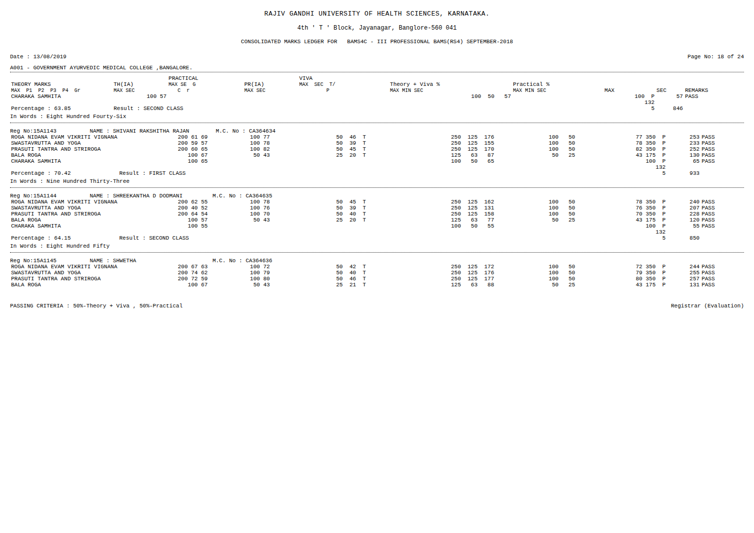RAJIV GANDHI UNIVERSITY OF HEALTH SCIENCES, KARNATAKA.
4th ' T ' Block, Jayanagar, Banglore-560 041
CONSOLIDATED MARKS LEDGER FOR BAMS4C - III PROFESSIONAL BAMS(RS4) SEPTEMBER-2018
Date : 13/08/2019
Page No: 18 of 24
A001 - GOVERNMENT AYURVEDIC MEDICAL COLLEGE ,BANGALORE.
| THEORY MARKS MAX P1 P2 P3 P4 Gr | TH(IA) MAX SEC | PRACTICAL MAX SE G C r | PR(IA) MAX SEC | VIVA MAX SEC T/ P | Theory + Viva % MAX MIN SEC | Practical % MAX MIN SEC | MAX | SEC | REMARKS |
| --- | --- | --- | --- | --- | --- | --- | --- | --- | --- |
| CHARAKA SAMHITA | 100 57 | | | | 100 50 57 | | 100 P | 57 | PASS |
| Percentage : 63.85 | Result : SECOND CLASS | | | 132 5 | 846 | |
In Words : Eight Hundred Fourty-Six
Reg No:15A1143 NAME : SHIVANI RAKSHITHA RAJAN M.C. No : CA364634
| ROGA NIDANA EVAM VIKRITI VIGNANA | 200 61 69 | 100 77 | | 50 46 T | 250 125 176 | 100 50 | 77 350 P | 253 | PASS |
| SWASTAVRUTTA AND YOGA | 200 59 57 | 100 78 | | 50 39 T | 250 125 155 | 100 50 | 78 350 P | 233 | PASS |
| PRASUTI TANTRA AND STRIROGA | 200 60 65 | 100 82 | | 50 45 T | 250 125 170 | 100 50 | 82 350 P | 252 | PASS |
| BALA ROGA | 100 67 | 50 43 | | 25 20 T | 125 63 87 | 50 25 | 43 175 P | 130 | PASS |
| CHARAKA SAMHITA | 100 65 | | | | 100 50 65 | | 100 P | 65 | PASS |
| Percentage : 70.42 | Result : FIRST CLASS | | | 132 5 | 933 | |
In Words : Nine Hundred Thirty-Three
Reg No:15A1144 NAME : SHREEKANTHA D DODMANI M.C. No : CA364635
| ROGA NIDANA EVAM VIKRITI VIGNANA | 200 62 55 | 100 78 | | 50 45 T | 250 125 162 | 100 50 | 78 350 P | 240 | PASS |
| SWASTAVRUTTA AND YOGA | 200 40 52 | 100 76 | | 50 39 T | 250 125 131 | 100 50 | 76 350 P | 207 | PASS |
| PRASUTI TANTRA AND STRIROGA | 200 64 54 | 100 70 | | 50 40 T | 250 125 158 | 100 50 | 70 350 P | 228 | PASS |
| BALA ROGA | 100 57 | 50 43 | | 25 20 T | 125 63 77 | 50 25 | 43 175 P | 120 | PASS |
| CHARAKA SAMHITA | 100 55 | | | | 100 50 55 | | 100 P | 55 | PASS |
| Percentage : 64.15 | Result : SECOND CLASS | | | 132 5 | 850 | |
In Words : Eight Hundred Fifty
Reg No:15A1145 NAME : SHWETHA M.C. No : CA364636
| ROGA NIDANA EVAM VIKRITI VIGNANA | 200 67 63 | 100 72 | | 50 42 T | 250 125 172 | 100 50 | 72 350 P | 244 | PASS |
| SWASTAVRUTTA AND YOGA | 200 74 62 | 100 79 | | 50 40 T | 250 125 176 | 100 50 | 79 350 P | 255 | PASS |
| PRASUTI TANTRA AND STRIROGA | 200 72 59 | 100 80 | | 50 46 T | 250 125 177 | 100 50 | 80 350 P | 257 | PASS |
| BALA ROGA | 100 67 | 50 43 | | 25 21 T | 125 63 88 | 50 25 | 43 175 P | 131 | PASS |
PASSING CRITERIA : 50%-Theory + Viva , 50%-Practical
Registrar (Evaluation)